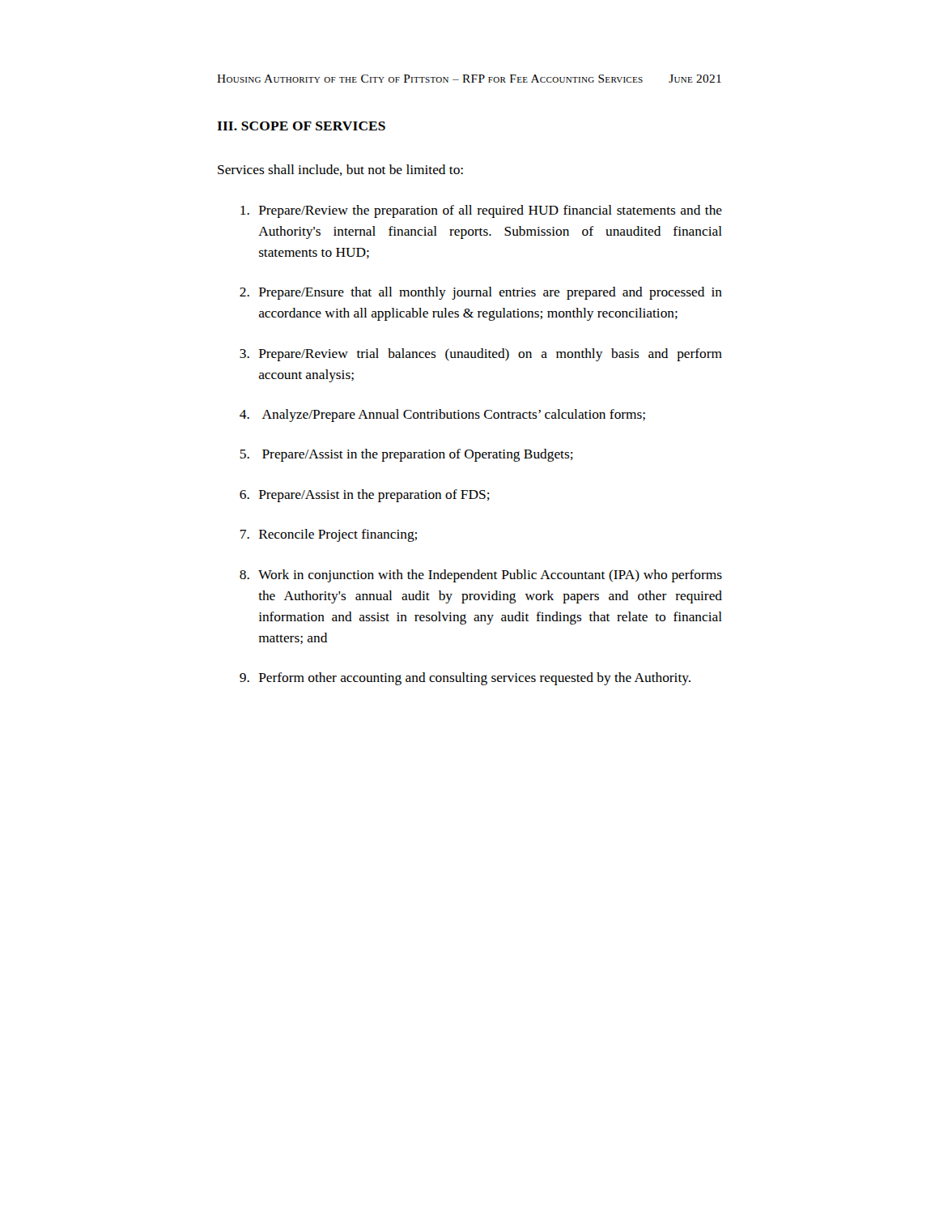Housing Authority of the City of Pittston – RFP for Fee Accounting Services June 2021
III. SCOPE OF SERVICES
Services shall include, but not be limited to:
Prepare/Review the preparation of all required HUD financial statements and the Authority's internal financial reports. Submission of unaudited financial statements to HUD;
Prepare/Ensure that all monthly journal entries are prepared and processed in accordance with all applicable rules & regulations; monthly reconciliation;
Prepare/Review trial balances (unaudited) on a monthly basis and perform account analysis;
Analyze/Prepare Annual Contributions Contracts’ calculation forms;
Prepare/Assist in the preparation of Operating Budgets;
Prepare/Assist in the preparation of FDS;
Reconcile Project financing;
Work in conjunction with the Independent Public Accountant (IPA) who performs the Authority's annual audit by providing work papers and other required information and assist in resolving any audit findings that relate to financial matters; and
Perform other accounting and consulting services requested by the Authority.